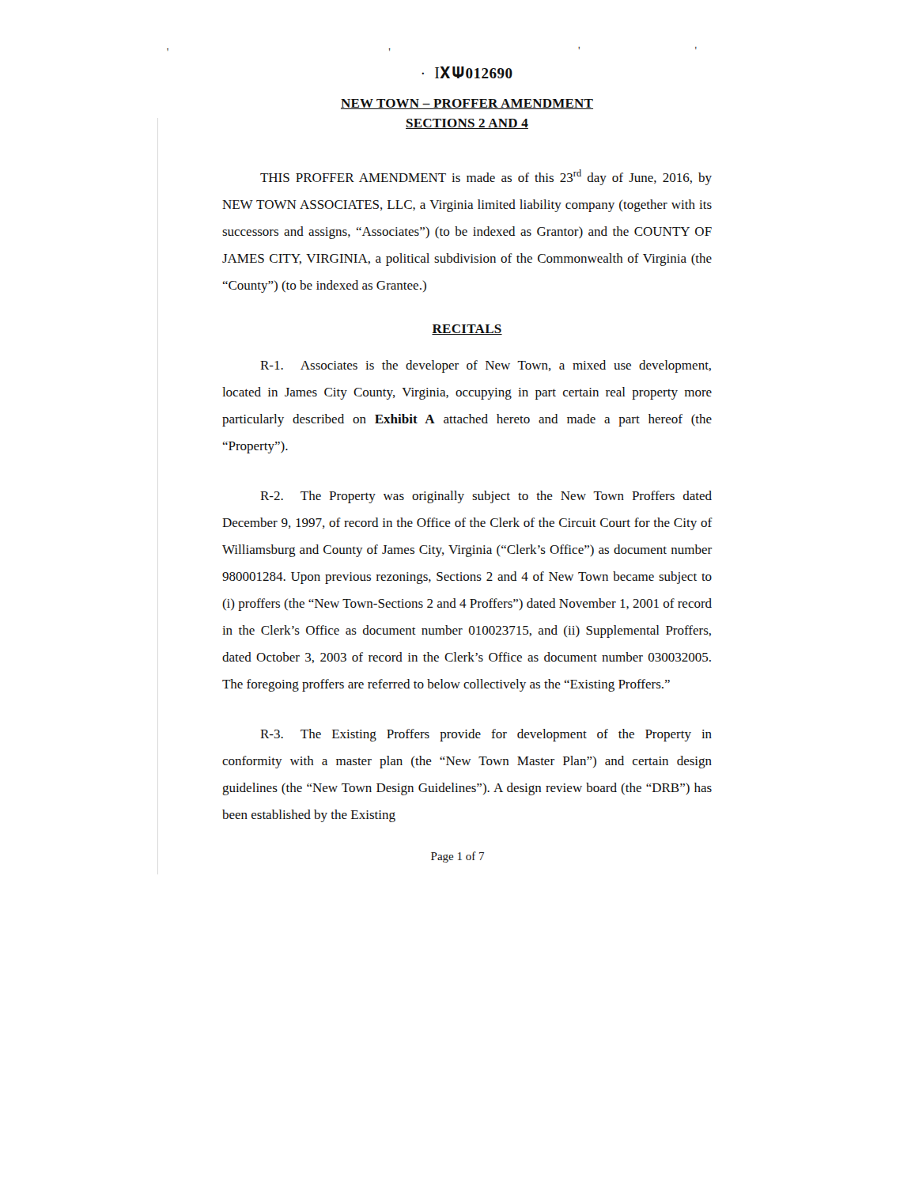' '
' '
·I𝚾𝚿012690
NEW TOWN – PROFFER AMENDMENT
SECTIONS 2 AND 4
THIS PROFFER AMENDMENT is made as of this 23rd day of June, 2016, by NEW TOWN ASSOCIATES, LLC, a Virginia limited liability company (together with its successors and assigns, “Associates”) (to be indexed as Grantor) and the COUNTY OF JAMES CITY, VIRGINIA, a political subdivision of the Commonwealth of Virginia (the “County”) (to be indexed as Grantee.)
RECITALS
R-1. Associates is the developer of New Town, a mixed use development, located in James City County, Virginia, occupying in part certain real property more particularly described on Exhibit A attached hereto and made a part hereof (the “Property”).
R-2. The Property was originally subject to the New Town Proffers dated December 9, 1997, of record in the Office of the Clerk of the Circuit Court for the City of Williamsburg and County of James City, Virginia (“Clerk’s Office”) as document number 980001284. Upon previous rezonings, Sections 2 and 4 of New Town became subject to (i) proffers (the “New Town-Sections 2 and 4 Proffers”) dated November 1, 2001 of record in the Clerk’s Office as document number 010023715, and (ii) Supplemental Proffers, dated October 3, 2003 of record in the Clerk’s Office as document number 030032005. The foregoing proffers are referred to below collectively as the “Existing Proffers.”
R-3. The Existing Proffers provide for development of the Property in conformity with a master plan (the “New Town Master Plan”) and certain design guidelines (the “New Town Design Guidelines”). A design review board (the “DRB”) has been established by the Existing
Page 1 of 7